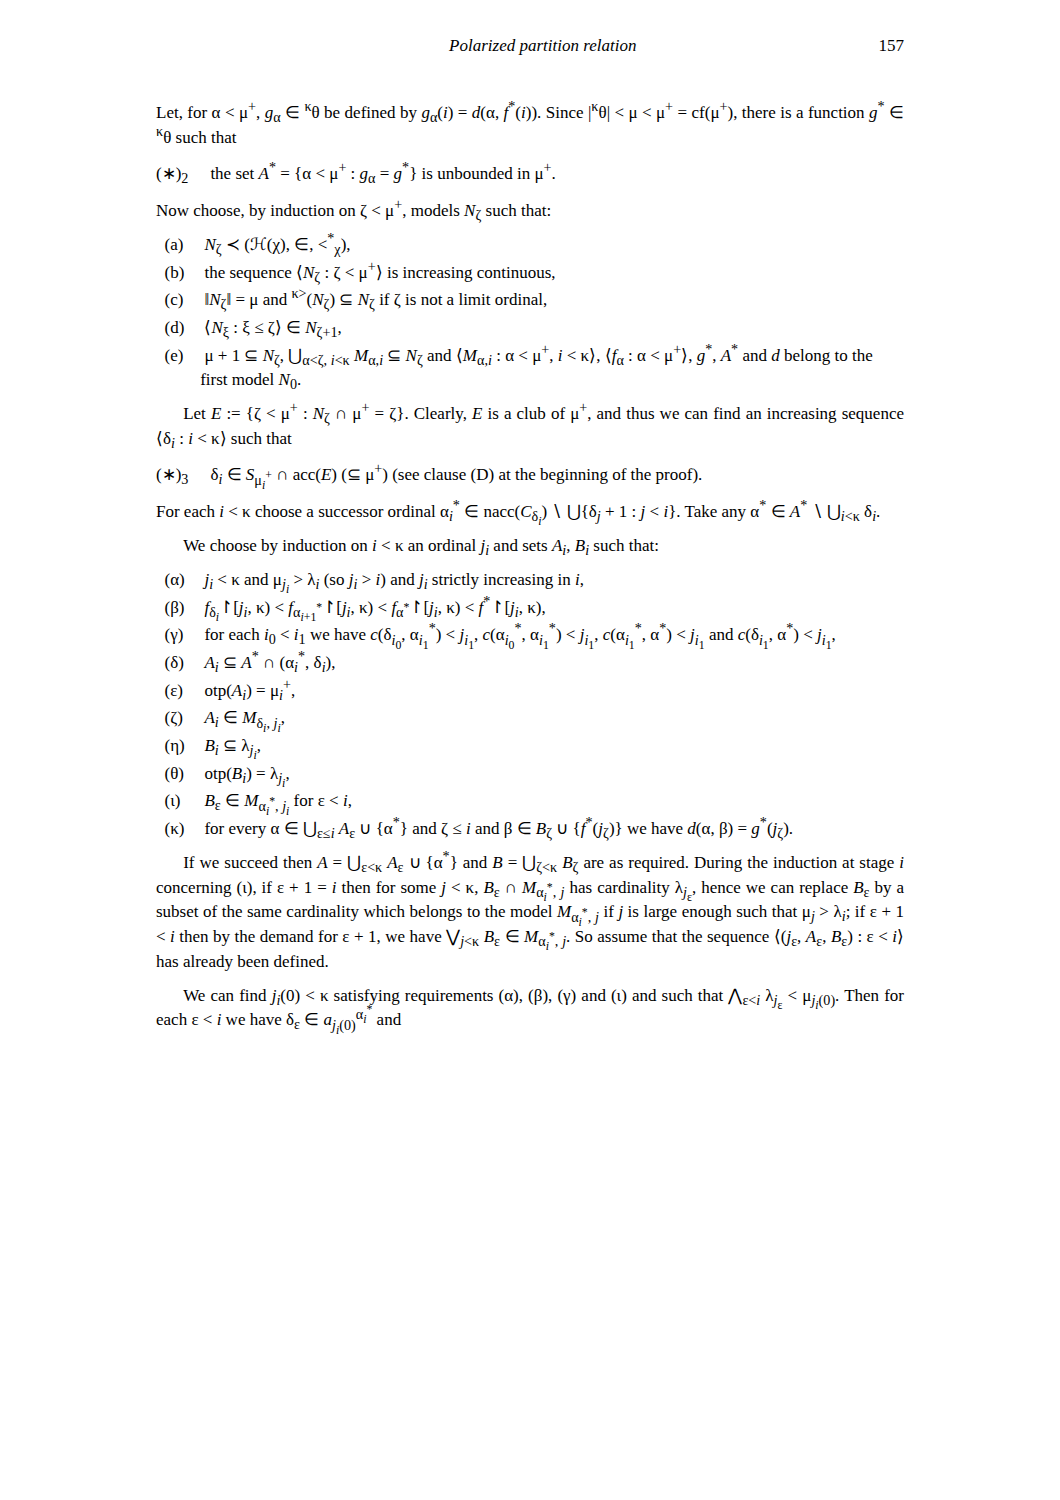Polarized partition relation 157
Let, for α < μ+, gα ∈ κθ be defined by gα(i) = d(α, f*(i)). Since |κθ| < μ < μ+ = cf(μ+), there is a function g* ∈ κθ such that
(∗)2 the set A* = {α < μ+ : gα = g*} is unbounded in μ+.
Now choose, by induction on ζ < μ+, models Nζ such that:
(a) Nζ ≺ (ℋ(χ), ∈, <*χ),
(b) the sequence ⟨Nζ : ζ < μ+⟩ is increasing continuous,
(c) ‖Nζ‖ = μ and κ>(Nζ) ⊆ Nζ if ζ is not a limit ordinal,
(d) ⟨Nξ : ξ ≤ ζ⟩ ∈ Nζ+1,
(e) μ + 1 ⊆ Nζ, ⋃α<ζ, i<κ Mα,i ⊆ Nζ and ⟨Mα,i : α < μ+, i < κ⟩, ⟨fα : α < μ+⟩, g*, A* and d belong to the first model N0.
Let E := {ζ < μ+ : Nζ ∩ μ+ = ζ}. Clearly, E is a club of μ+, and thus we can find an increasing sequence ⟨δi : i < κ⟩ such that
(∗)3 δi ∈ Sμi+ ∩ acc(E) (⊆ μ+) (see clause (D) at the beginning of the proof).
For each i < κ choose a successor ordinal αi* ∈ nacc(Cδi) ∖ ⋃{δj + 1 : j < i}. Take any α* ∈ A* ∖ ⋃i<κ δi.
We choose by induction on i < κ an ordinal ji and sets Ai, Bi such that:
(α) ji < κ and μji > λi (so ji > i) and ji strictly increasing in i,
(β) fδi↾[ji, κ) < fαi+1*↾[ji, κ) < fα*↾[ji, κ) < f*↾[ji, κ),
(γ) for each i0 < i1 we have c(δi0, αi1*) < ji1, c(αi0*, αi1*) < ji1, c(αi1*, α*) < ji1 and c(δi1, α*) < ji1,
(δ) Ai ⊆ A* ∩ (αi*, δi),
(ε) otp(Ai) = μi+,
(ζ) Ai ∈ Mδi, ji,
(η) Bi ⊆ λji,
(θ) otp(Bi) = λji,
(ι) Bε ∈ Mαi*, ji for ε < i,
(κ) for every α ∈ ⋃ε≤i Aε ∪ {α*} and ζ ≤ i and β ∈ Bζ ∪ {f*(jζ)} we have d(α, β) = g*(jζ).
If we succeed then A = ⋃ε<κ Aε ∪ {α*} and B = ⋃ζ<κ Bζ are as required. During the induction at stage i concerning (ι), if ε + 1 = i then for some j < κ, Bε ∩ Mαi*, j has cardinality λjε, hence we can replace Bε by a subset of the same cardinality which belongs to the model Mαi*, j if j is large enough such that μj > λi; if ε + 1 < i then by the demand for ε + 1, we have ⋁j<κ Bε ∈ Mαi*, j. So assume that the sequence ⟨(jε, Aε, Bε) : ε < i⟩ has already been defined.
We can find ji(0) < κ satisfying requirements (α), (β), (γ) and (ι) and such that ⋀ε<i λjε < μji(0). Then for each ε < i we have δε ∈ aji(0)αi* and